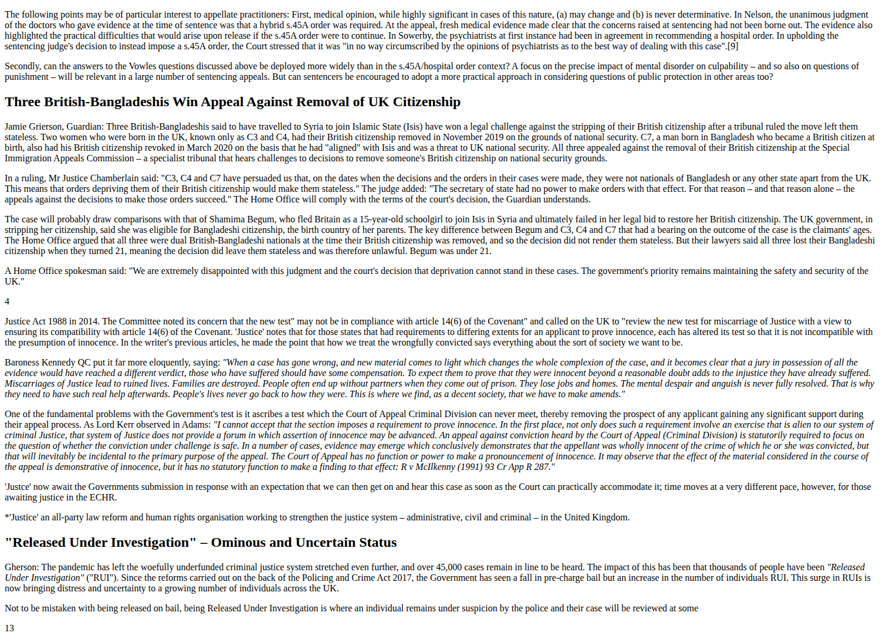The following points may be of particular interest to appellate practitioners: First, medical opinion, while highly significant in cases of this nature, (a) may change and (b) is never determinative. In Nelson, the unanimous judgment of the doctors who gave evidence at the time of sentence was that a hybrid s.45A order was required. At the appeal, fresh medical evidence made clear that the concerns raised at sentencing had not been borne out. The evidence also highlighted the practical difficulties that would arise upon release if the s.45A order were to continue. In Sowerby, the psychiatrists at first instance had been in agreement in recommending a hospital order. In upholding the sentencing judge's decision to instead impose a s.45A order, the Court stressed that it was "in no way circumscribed by the opinions of psychiatrists as to the best way of dealing with this case".[9]
Secondly, can the answers to the Vowles questions discussed above be deployed more widely than in the s.45A/hospital order context? A focus on the precise impact of mental disorder on culpability – and so also on questions of punishment – will be relevant in a large number of sentencing appeals. But can sentencers be encouraged to adopt a more practical approach in considering questions of public protection in other areas too?
Three British-Bangladeshis Win Appeal Against Removal of UK Citizenship
Jamie Grierson, Guardian: Three British-Bangladeshis said to have travelled to Syria to join Islamic State (Isis) have won a legal challenge against the stripping of their British citizenship after a tribunal ruled the move left them stateless. Two women who were born in the UK, known only as C3 and C4, had their British citizenship removed in November 2019 on the grounds of national security. C7, a man born in Bangladesh who became a British citizen at birth, also had his British citizenship revoked in March 2020 on the basis that he had "aligned" with Isis and was a threat to UK national security. All three appealed against the removal of their British citizenship at the Special Immigration Appeals Commission – a specialist tribunal that hears challenges to decisions to remove someone's British citizenship on national security grounds.
In a ruling, Mr Justice Chamberlain said: "C3, C4 and C7 have persuaded us that, on the dates when the decisions and the orders in their cases were made, they were not nationals of Bangladesh or any other state apart from the UK. This means that orders depriving them of their British citizenship would make them stateless." The judge added: "The secretary of state had no power to make orders with that effect. For that reason – and that reason alone – the appeals against the decisions to make those orders succeed." The Home Office will comply with the terms of the court's decision, the Guardian understands.
The case will probably draw comparisons with that of Shamima Begum, who fled Britain as a 15-year-old schoolgirl to join Isis in Syria and ultimately failed in her legal bid to restore her British citizenship. The UK government, in stripping her citizenship, said she was eligible for Bangladeshi citizenship, the birth country of her parents. The key difference between Begum and C3, C4 and C7 that had a bearing on the outcome of the case is the claimants' ages. The Home Office argued that all three were dual British-Bangladeshi nationals at the time their British citizenship was removed, and so the decision did not render them stateless. But their lawyers said all three lost their Bangladeshi citizenship when they turned 21, meaning the decision did leave them stateless and was therefore unlawful. Begum was under 21.
A Home Office spokesman said: "We are extremely disappointed with this judgment and the court's decision that deprivation cannot stand in these cases. The government's priority remains maintaining the safety and security of the UK."
4
Justice Act 1988 in 2014. The Committee noted its concern that the new test" may not be in compliance with article 14(6) of the Covenant" and called on the UK to "review the new test for miscarriage of Justice with a view to ensuring its compatibility with article 14(6) of the Covenant. 'Justice' notes that for those states that had requirements to differing extents for an applicant to prove innocence, each has altered its test so that it is not incompatible with the presumption of innocence. In the writer's previous articles, he made the point that how we treat the wrongfully convicted says everything about the sort of society we want to be.
Baroness Kennedy QC put it far more eloquently, saying: "When a case has gone wrong, and new material comes to light which changes the whole complexion of the case, and it becomes clear that a jury in possession of all the evidence would have reached a different verdict, those who have suffered should have some compensation. To expect them to prove that they were innocent beyond a reasonable doubt adds to the injustice they have already suffered. Miscarriages of Justice lead to ruined lives. Families are destroyed. People often end up without partners when they come out of prison. They lose jobs and homes. The mental despair and anguish is never fully resolved. That is why they need to have such real help afterwards. People's lives never go back to how they were. This is where we find, as a decent society, that we have to make amends."
One of the fundamental problems with the Government's test is it ascribes a test which the Court of Appeal Criminal Division can never meet, thereby removing the prospect of any applicant gaining any significant support during their appeal process. As Lord Kerr observed in Adams: "I cannot accept that the section imposes a requirement to prove innocence. In the first place, not only does such a requirement involve an exercise that is alien to our system of criminal Justice, that system of Justice does not provide a forum in which assertion of innocence may be advanced. An appeal against conviction heard by the Court of Appeal (Criminal Division) is statutorily required to focus on the question of whether the conviction under challenge is safe. In a number of cases, evidence may emerge which conclusively demonstrates that the appellant was wholly innocent of the crime of which he or she was convicted, but that will inevitably be incidental to the primary purpose of the appeal. The Court of Appeal has no function or power to make a pronouncement of innocence. It may observe that the effect of the material considered in the course of the appeal is demonstrative of innocence, but it has no statutory function to make a finding to that effect: R v McIlkenny (1991) 93 Cr App R 287."
'Justce' now await the Governments submission in response with an expectation that we can then get on and hear this case as soon as the Court can practically accommodate it; time moves at a very different pace, however, for those awaiting justice in the ECHR.
*'Justice' an all-party law reform and human rights organisation working to strengthen the justice system – administrative, civil and criminal – in the United Kingdom.
"Released Under Investigation" – Ominous and Uncertain Status
Gherson: The pandemic has left the woefully underfunded criminal justice system stretched even further, and over 45,000 cases remain in line to be heard. The impact of this has been that thousands of people have been "Released Under Investigation" ("RUI"). Since the reforms carried out on the back of the Policing and Crime Act 2017, the Government has seen a fall in pre-charge bail but an increase in the number of individuals RUI. This surge in RUIs is now bringing distress and uncertainty to a growing number of individuals across the UK.
Not to be mistaken with being released on bail, being Released Under Investigation is where an individual remains under suspicion by the police and their case will be reviewed at some
13